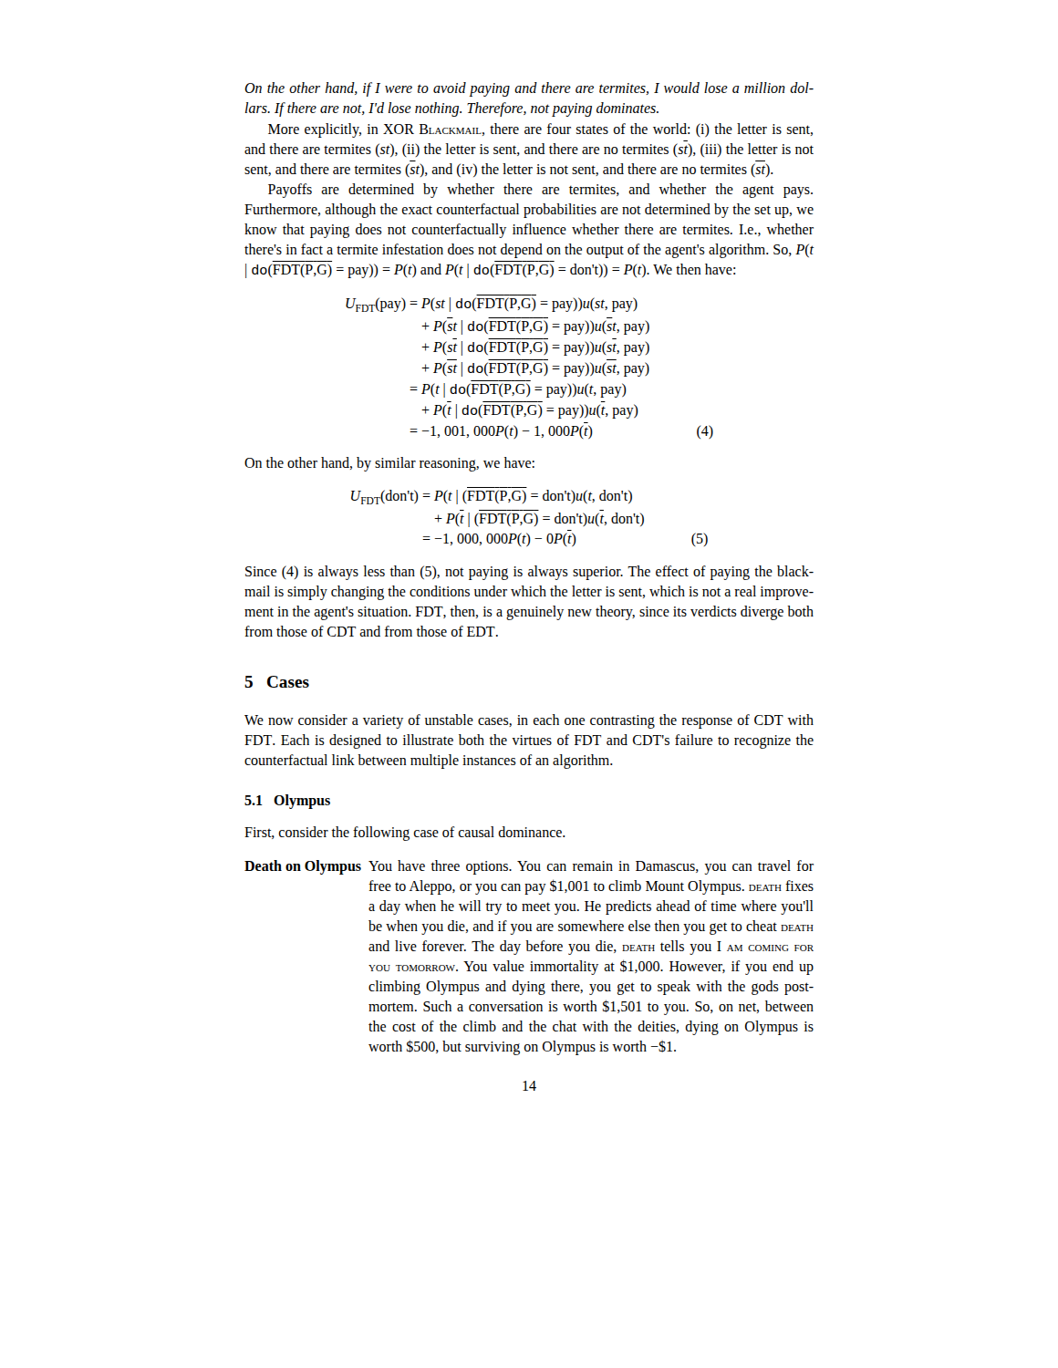On the other hand, if I were to avoid paying and there are termites, I would lose a million dollars. If there are not, I'd lose nothing. Therefore, not paying dominates.
More explicitly, in XOR Blackmail, there are four states of the world: (i) the letter is sent, and there are termites (st), (ii) the letter is sent, and there are no termites (st), (iii) the letter is not sent, and there are termites (st), and (iv) the letter is not sent, and there are no termites (st).
Payoffs are determined by whether there are termites, and whether the agent pays. Furthermore, although the exact counterfactual probabilities are not determined by the set up, we know that paying does not counterfactually influence whether there are termites. I.e., whether there's in fact a termite infestation does not depend on the output of the agent's algorithm. So, P(t | do(FDT(P,G) = pay)) = P(t) and P(t | do(FDT(P,G) = don't)) = P(t). We then have:
UFDT(pay) =
P(st | do(FDT(P,G) = pay))u(st, pay)
+ P(st | do(FDT(P,G) = pay))u(st, pay)
+ P(st | do(FDT(P,G) = pay))u(st, pay)
+ P(st | do(FDT(P,G) = pay))u(st, pay)
=
P(t | do(FDT(P,G) = pay))u(t, pay)
+ P(t | do(FDT(P,G) = pay))u(t, pay)
=
−1, 001, 000P(t) − 1, 000P(t)
(4)
On the other hand, by similar reasoning, we have:
UFDT(don't) =
P(t | (FDT(P,G) = don't)u(t, don't)
+ P(t | (FDT(P,G) = don't)u(t, don't)
=
−1, 000, 000P(t) − 0P(t)
(5)
Since (4) is always less than (5), not paying is always superior. The effect of paying the blackmail is simply changing the conditions under which the letter is sent, which is not a real improvement in the agent's situation. FDT, then, is a genuinely new theory, since its verdicts diverge both from those of CDT and from those of EDT.
5 Cases
We now consider a variety of unstable cases, in each one contrasting the response of CDT with FDT. Each is designed to illustrate both the virtues of FDT and CDT's failure to recognize the counterfactual link between multiple instances of an algorithm.
5.1 Olympus
First, consider the following case of causal dominance.
Death on Olympus
You have three options. You can remain in Damascus, you can travel for free to Aleppo, or you can pay $1,001 to climb Mount Olympus. death fixes a day when he will try to meet you. He predicts ahead of time where you'll be when you die, and if you are somewhere else then you get to cheat death and live forever. The day before you die, death tells you I am coming for you tomorrow. You value immortality at $1,000. However, if you end up climbing Olympus and dying there, you get to speak with the gods post-mortem. Such a conversation is worth $1,501 to you. So, on net, between the cost of the climb and the chat with the deities, dying on Olympus is worth $500, but surviving on Olympus is worth −$1.
14